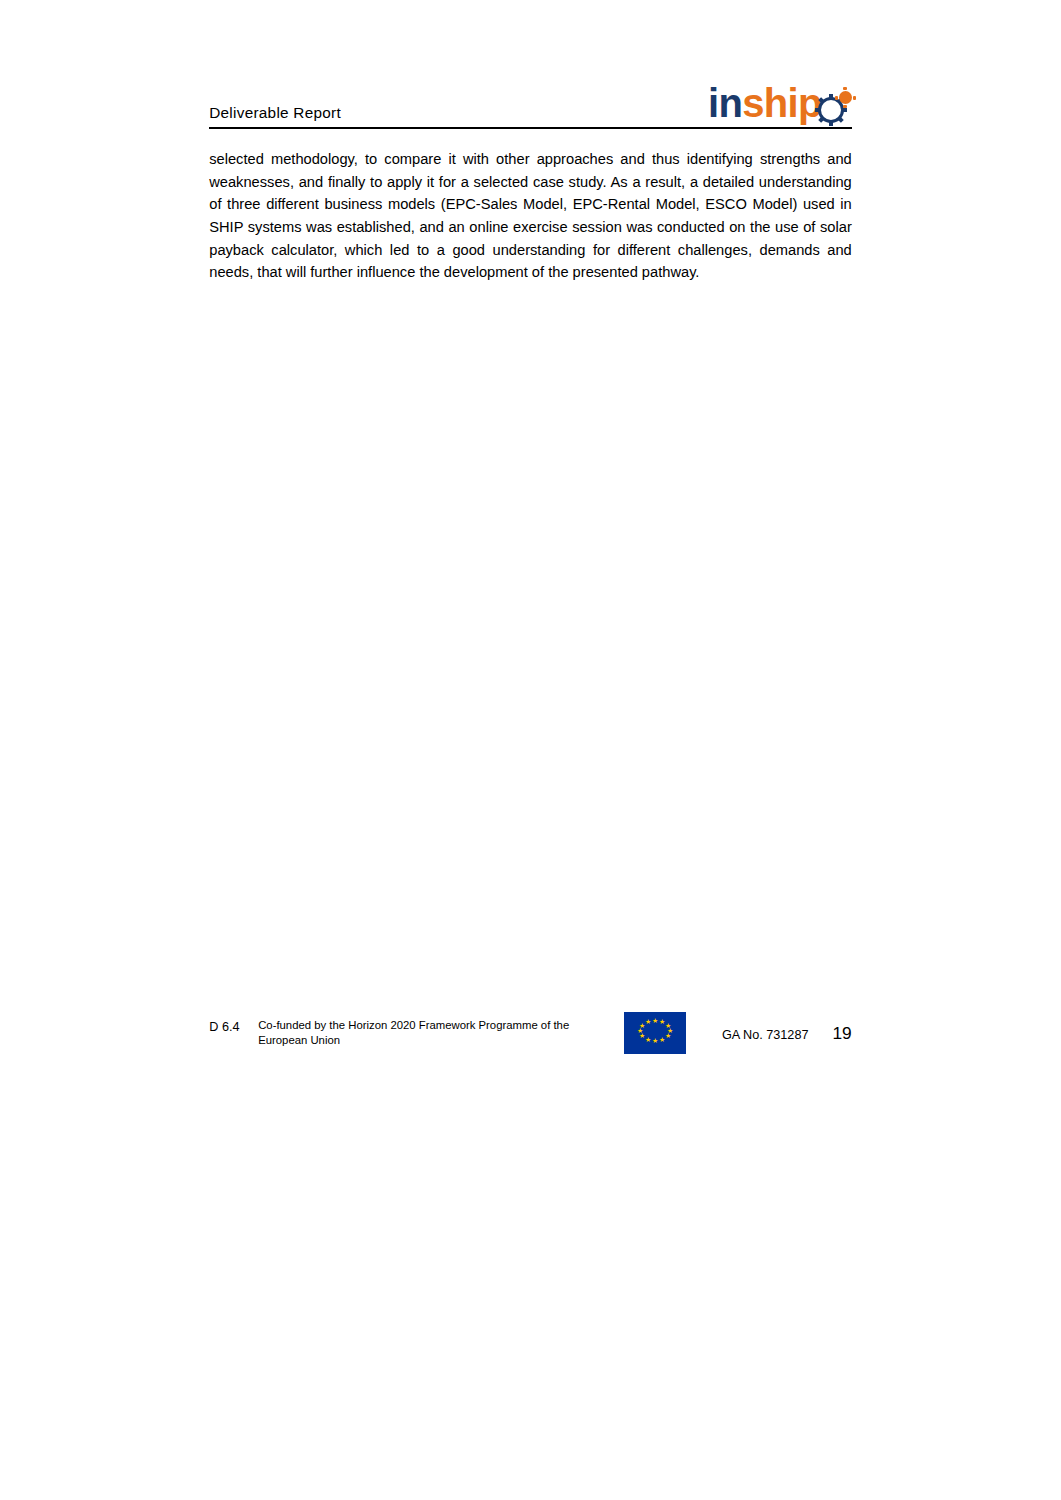Deliverable Report
in ship
selected methodology, to compare it with other approaches and thus identifying strengths and weaknesses, and finally to apply it for a selected case study. As a result, a detailed understanding of three different business models (EPC-Sales Model, EPC-Rental Model, ESCO Model) used in SHIP systems was established, and an online exercise session was conducted on the use of solar payback calculator, which led to a good understanding for different challenges, demands and needs, that will further influence the development of the presented pathway.
D 6.4
Co-funded by the Horizon 2020 Framework Programme of the European Union
★ ★ ★ ★ ★ ★ ★ ★ ★ ★ ★ ★
GA No. 731287 19